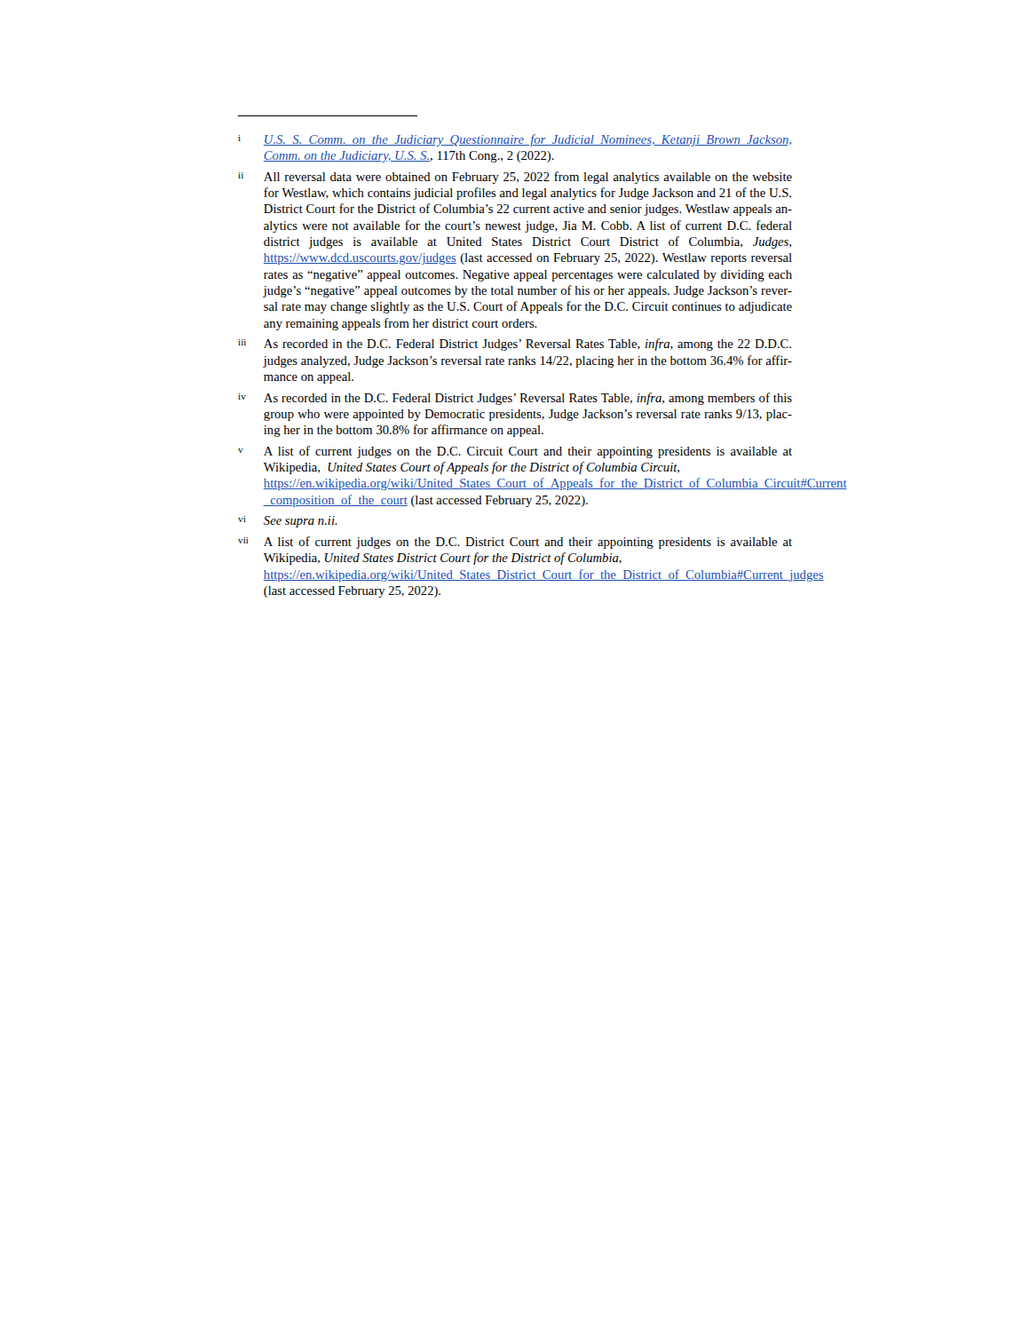i U.S. S. Comm. on the Judiciary Questionnaire for Judicial Nominees, Ketanji Brown Jackson, Comm. on the Judiciary, U.S. S., 117th Cong., 2 (2022).
ii All reversal data were obtained on February 25, 2022 from legal analytics available on the website for Westlaw, which contains judicial profiles and legal analytics for Judge Jackson and 21 of the U.S. District Court for the District of Columbia’s 22 current active and senior judges. Westlaw appeals analytics were not available for the court’s newest judge, Jia M. Cobb. A list of current D.C. federal district judges is available at United States District Court District of Columbia, Judges, https://www.dcd.uscourts.gov/judges (last accessed on February 25, 2022). Westlaw reports reversal rates as “negative” appeal outcomes. Negative appeal percentages were calculated by dividing each judge’s “negative” appeal outcomes by the total number of his or her appeals. Judge Jackson’s reversal rate may change slightly as the U.S. Court of Appeals for the D.C. Circuit continues to adjudicate any remaining appeals from her district court orders.
iii As recorded in the D.C. Federal District Judges’ Reversal Rates Table, infra, among the 22 D.D.C. judges analyzed, Judge Jackson’s reversal rate ranks 14/22, placing her in the bottom 36.4% for affirmance on appeal.
iv As recorded in the D.C. Federal District Judges’ Reversal Rates Table, infra, among members of this group who were appointed by Democratic presidents, Judge Jackson’s reversal rate ranks 9/13, placing her in the bottom 30.8% for affirmance on appeal.
v A list of current judges on the D.C. Circuit Court and their appointing presidents is available at Wikipedia, United States Court of Appeals for the District of Columbia Circuit,
https://en.wikipedia.org/wiki/United_States_Court_of_Appeals_for_the_District_of_Columbia_Circuit#Current _composition_of_the_court (last accessed February 25, 2022).
vi See supra n.ii.
vii A list of current judges on the D.C. District Court and their appointing presidents is available at Wikipedia, United States District Court for the District of Columbia,
https://en.wikipedia.org/wiki/United_States_District_Court_for_the_District_of_Columbia#Current_judges
(last accessed February 25, 2022).